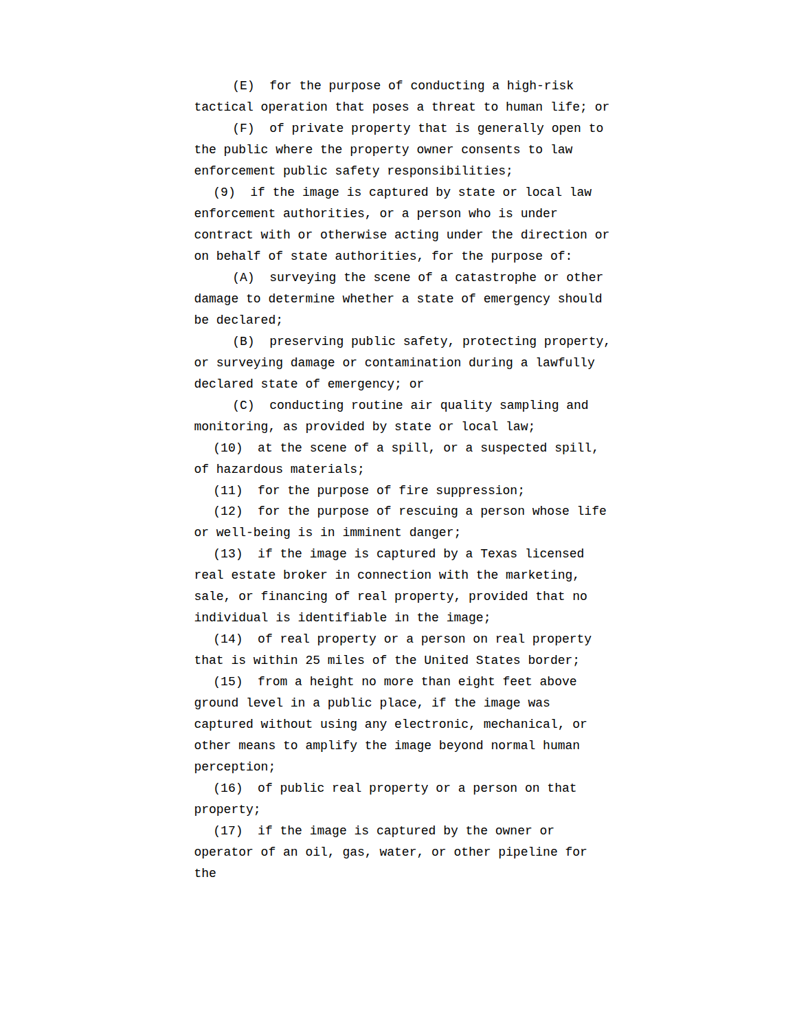(E) for the purpose of conducting a high-risk tactical operation that poses a threat to human life; or
(F) of private property that is generally open to the public where the property owner consents to law enforcement public safety responsibilities;
(9) if the image is captured by state or local law enforcement authorities, or a person who is under contract with or otherwise acting under the direction or on behalf of state authorities, for the purpose of:
(A) surveying the scene of a catastrophe or other damage to determine whether a state of emergency should be declared;
(B) preserving public safety, protecting property, or surveying damage or contamination during a lawfully declared state of emergency; or
(C) conducting routine air quality sampling and monitoring, as provided by state or local law;
(10) at the scene of a spill, or a suspected spill, of hazardous materials;
(11) for the purpose of fire suppression;
(12) for the purpose of rescuing a person whose life or well-being is in imminent danger;
(13) if the image is captured by a Texas licensed real estate broker in connection with the marketing, sale, or financing of real property, provided that no individual is identifiable in the image;
(14) of real property or a person on real property that is within 25 miles of the United States border;
(15) from a height no more than eight feet above ground level in a public place, if the image was captured without using any electronic, mechanical, or other means to amplify the image beyond normal human perception;
(16) of public real property or a person on that property;
(17) if the image is captured by the owner or operator of an oil, gas, water, or other pipeline for the